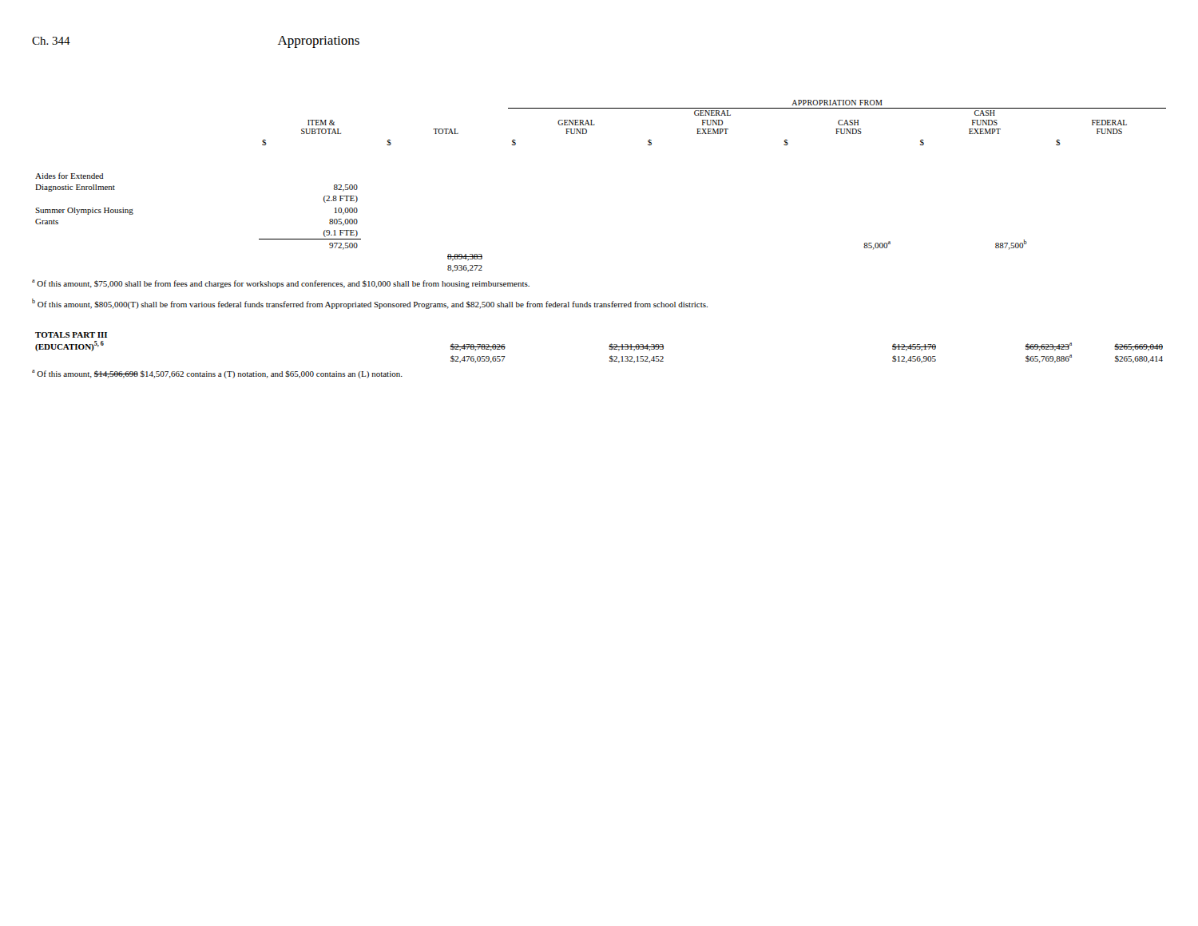Ch. 344
Appropriations
| | | APPROPRIATION FROM |
| | ITEM & SUBTOTAL | TOTAL | GENERAL FUND | GENERAL FUND EXEMPT | CASH FUNDS | CASH FUNDS EXEMPT | FEDERAL FUNDS |
| | $ | | $ | | $ | | $ | | $ | | $ | | $ |
| Aides for Extended | |
| Diagnostic Enrollment | 82,500 | |
| | (2.8 FTE) | |
| Summer Olympics Housing | 10,000 | |
| Grants | 805,000 | |
| | (9.1 FTE) | |
| | 972,500 | | | | | | | | 85,000 a | | 887,500 b | | |
| | | | 8,894,383 | |
| | | | 8,936,272 | |
a Of this amount, $75,000 shall be from fees and charges for workshops and conferences, and $10,000 shall be from housing reimbursements.
b Of this amount, $805,000(T) shall be from various federal funds transferred from Appropriated Sponsored Programs, and $82,500 shall be from federal funds transferred from school districts.
| TOTALS PART III |
| (EDUCATION) 5, 6 | | | $2,478,782,026 | | $2,131,034,393 | | | | $12,455,170 | | $69,623,423 a | | $265,669,040 |
| | | | $2,476,059,657 | | $2,132,152,452 | | | | $12,456,905 | | $65,769,886 a | | $265,680,414 |
a Of this amount, $14,506,698 $14,507,662 contains a (T) notation, and $65,000 contains an (L) notation.